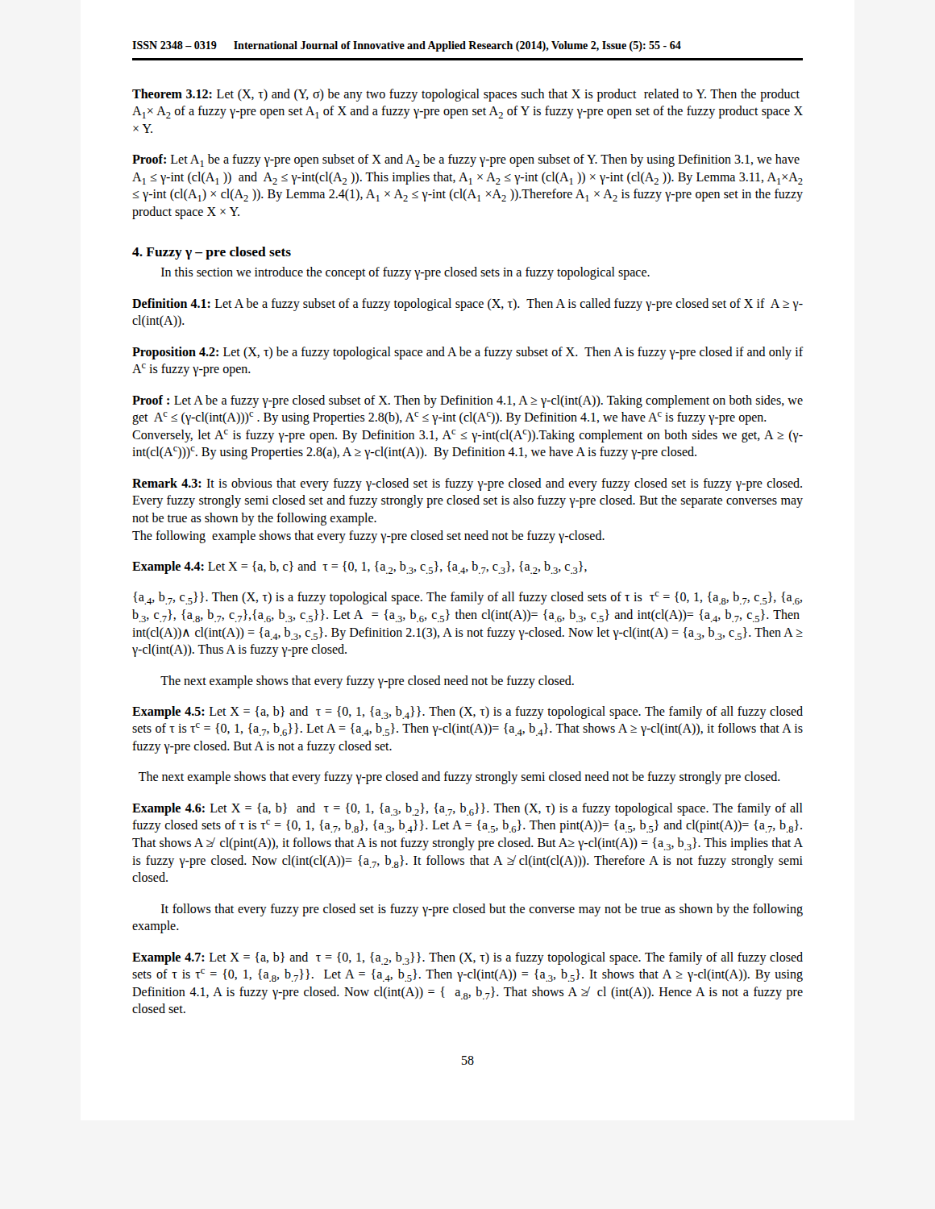ISSN 2348 – 0319 International Journal of Innovative and Applied Research (2014), Volume 2, Issue (5): 55 - 64
Theorem 3.12: Let (X, τ) and (Y, σ) be any two fuzzy topological spaces such that X is product related to Y. Then the product A1× A2 of a fuzzy γ-pre open set A1 of X and a fuzzy γ-pre open set A2 of Y is fuzzy γ-pre open set of the fuzzy product space X × Y.
Proof: Let A1 be a fuzzy γ-pre open subset of X and A2 be a fuzzy γ-pre open subset of Y. Then by using Definition 3.1, we have A1 ≤ γ-int (cl(A1 )) and A2 ≤ γ-int(cl(A2 )). This implies that, A1 × A2 ≤ γ-int (cl(A1 )) × γ-int (cl(A2 )). By Lemma 3.11, A1×A2 ≤ γ-int (cl(A1) × cl(A2 )). By Lemma 2.4(1), A1 × A2 ≤ γ-int (cl(A1 ×A2 )).Therefore A1 × A2 is fuzzy γ-pre open set in the fuzzy product space X × Y.
4. Fuzzy γ – pre closed sets
In this section we introduce the concept of fuzzy γ-pre closed sets in a fuzzy topological space.
Definition 4.1: Let A be a fuzzy subset of a fuzzy topological space (X, τ). Then A is called fuzzy γ-pre closed set of X if A ≥ γ-cl(int(A)).
Proposition 4.2: Let (X, τ) be a fuzzy topological space and A be a fuzzy subset of X. Then A is fuzzy γ-pre closed if and only if Ac is fuzzy γ-pre open.
Proof : Let A be a fuzzy γ-pre closed subset of X. Then by Definition 4.1, A ≥ γ-cl(int(A)). Taking complement on both sides, we get Ac ≤ (γ-cl(int(A)))c . By using Properties 2.8(b), Ac ≤ γ-int (cl(Ac)). By Definition 4.1, we have Ac is fuzzy γ-pre open.
Conversely, let Ac is fuzzy γ-pre open. By Definition 3.1, Ac ≤ γ-int(cl(Ac)).Taking complement on both sides we get, A ≥ (γ-int(cl(Ac)))c. By using Properties 2.8(a), A ≥ γ-cl(int(A)). By Definition 4.1, we have A is fuzzy γ-pre closed.
Remark 4.3: It is obvious that every fuzzy γ-closed set is fuzzy γ-pre closed and every fuzzy closed set is fuzzy γ-pre closed. Every fuzzy strongly semi closed set and fuzzy strongly pre closed set is also fuzzy γ-pre closed. But the separate converses may not be true as shown by the following example.
The following example shows that every fuzzy γ-pre closed set need not be fuzzy γ-closed.
Example 4.4: Let X = {a, b, c} and τ = {0, 1, {a.2, b.3, c.5}, {a.4, b.7, c.3}, {a.2, b.3, c.3},
{a.4, b.7, c.5}}. Then (X, τ) is a fuzzy topological space. The family of all fuzzy closed sets of τ is τc = {0, 1, {a.8, b.7, c.5}, {a.6, b.3, c.7}, {a.8, b.7, c.7},{a.6, b.3, c.5}}. Let A = {a.3, b.6, c.5} then cl(int(A))= {a.6, b.3, c.5} and int(cl(A))= {a.4, b.7, c.5}. Then int(cl(A))∧ cl(int(A)) = {a.4, b.3, c.5}. By Definition 2.1(3), A is not fuzzy γ-closed. Now let γ-cl(int(A) = {a.3, b.3, c.5}. Then A ≥ γ-cl(int(A)). Thus A is fuzzy γ-pre closed.
The next example shows that every fuzzy γ-pre closed need not be fuzzy closed.
Example 4.5: Let X = {a, b} and τ = {0, 1, {a.3, b.4}}. Then (X, τ) is a fuzzy topological space. The family of all fuzzy closed sets of τ is τc = {0, 1, {a.7, b.6}}. Let A = {a.4, b.5}. Then γ-cl(int(A))= {a.4, b.4}. That shows A ≥ γ-cl(int(A)), it follows that A is fuzzy γ-pre closed. But A is not a fuzzy closed set.
The next example shows that every fuzzy γ-pre closed and fuzzy strongly semi closed need not be fuzzy strongly pre closed.
Example 4.6: Let X = {a, b} and τ = {0, 1, {a.3, b.2}, {a.7, b.6}}. Then (X, τ) is a fuzzy topological space. The family of all fuzzy closed sets of τ is τc = {0, 1, {a.7, b.8}, {a.3, b.4}}. Let A = {a.5, b.6}. Then pint(A))= {a.5, b.5} and cl(pint(A))= {a.7, b.8}. That shows A ≱ cl(pint(A)), it follows that A is not fuzzy strongly pre closed. But A≥ γ-cl(int(A)) = {a.3, b.3}. This implies that A is fuzzy γ-pre closed. Now cl(int(cl(A))= {a.7, b.8}. It follows that A ≱ cl(int(cl(A))). Therefore A is not fuzzy strongly semi closed.
It follows that every fuzzy pre closed set is fuzzy γ-pre closed but the converse may not be true as shown by the following example.
Example 4.7: Let X = {a, b} and τ = {0, 1, {a.2, b.3}}. Then (X, τ) is a fuzzy topological space. The family of all fuzzy closed sets of τ is τc = {0, 1, {a.8, b.7}}. Let A = {a.4, b.5}. Then γ-cl(int(A)) = {a.3, b.5}. It shows that A ≥ γ-cl(int(A)). By using Definition 4.1, A is fuzzy γ-pre closed. Now cl(int(A)) = { a.8, b.7}. That shows A ≱ cl (int(A)). Hence A is not a fuzzy pre closed set.
58